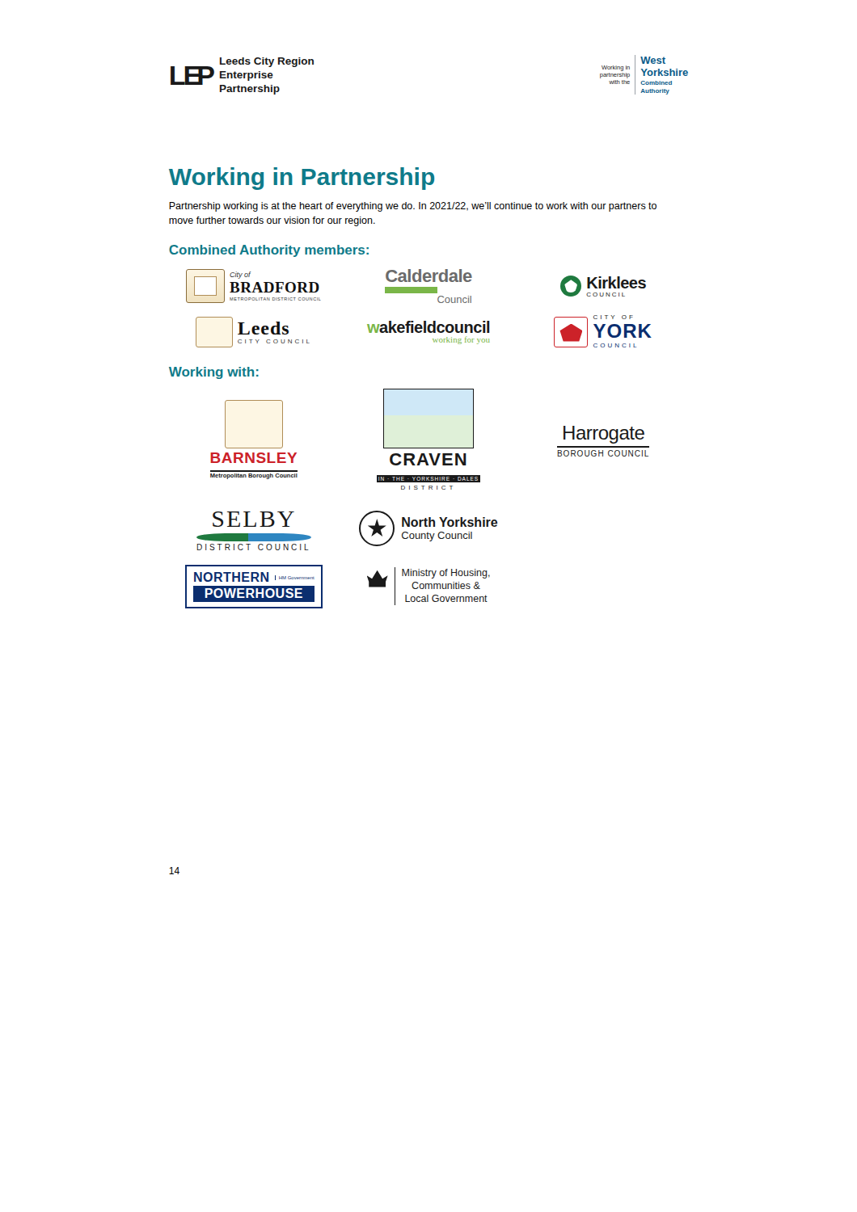LEP
Leeds City Region
Enterprise
Partnership
Working in
partnership
with the
West
YorkshireCombined
Authority
Working in Partnership
Partnership working is at the heart of everything we do. In 2021/22, we’ll continue to work with our partners to move further towards our vision for our region.
Combined Authority members:
City of
BRADFORD
METROPOLITAN DISTRICT COUNCIL
Calderdale
Council
Kirklees
COUNCIL
Leeds
CITY COUNCIL
wakefieldcouncil
working for you
CITY OF
YORK
COUNCIL
Working with:
BARNSLEY
Metropolitan Borough Council
CRAVEN
IN · THE · YORKSHIRE · DALES
DISTRICT
Harrogate
BOROUGH COUNCIL
SELBY
DISTRICT COUNCIL
North Yorkshire
County Council
NORTHERN
HM Government
POWERHOUSE
Ministry of Housing,
Communities &
Local Government
14